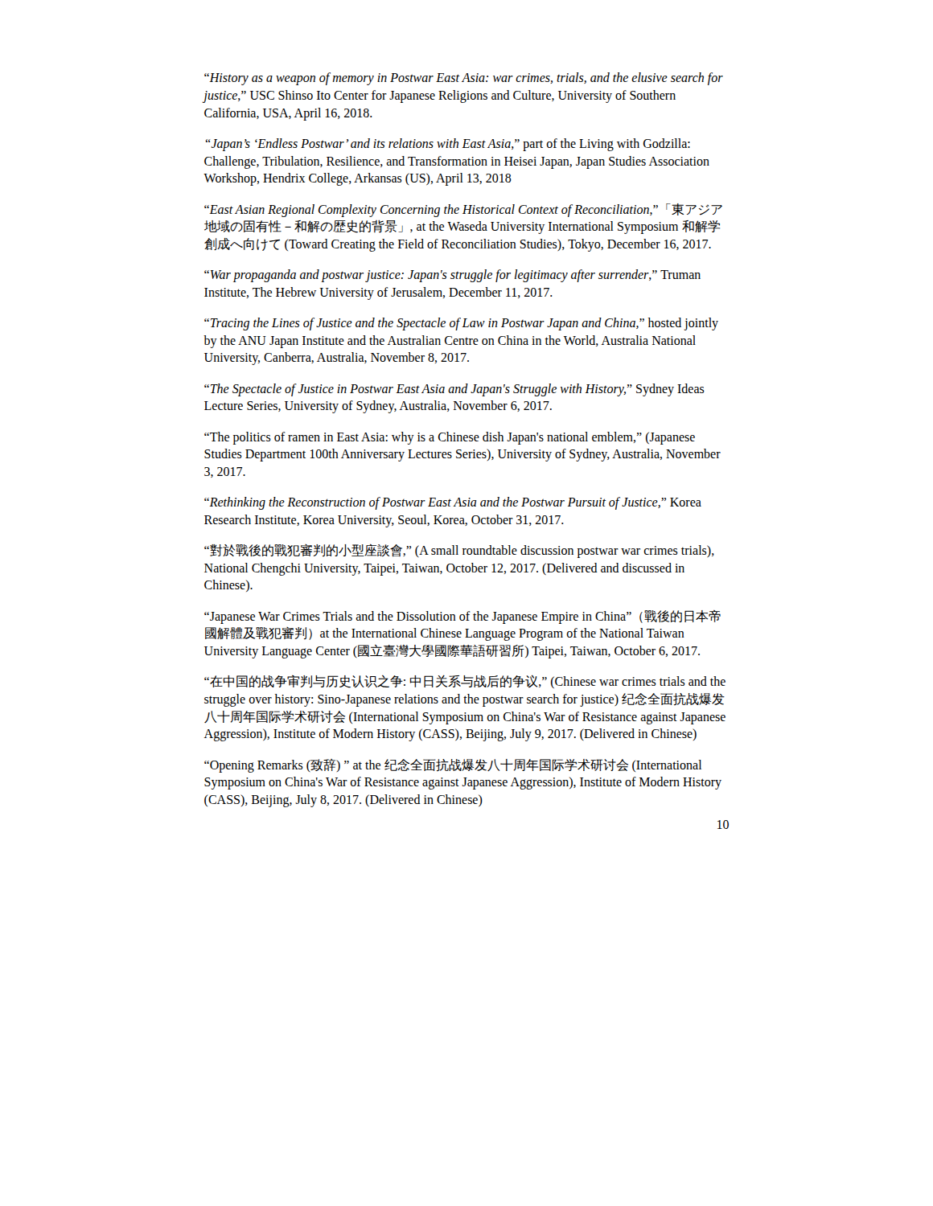“History as a weapon of memory in Postwar East Asia: war crimes, trials, and the elusive search for justice,” USC Shinso Ito Center for Japanese Religions and Culture, University of Southern California, USA, April 16, 2018.
“Japan’s ‘Endless Postwar’ and its relations with East Asia,” part of the Living with Godzilla: Challenge, Tribulation, Resilience, and Transformation in Heisei Japan, Japan Studies Association Workshop, Hendrix College, Arkansas (US), April 13, 2018
“East Asian Regional Complexity Concerning the Historical Context of Reconciliation,”「東アジア地域の固有性－和解の歴史的背景」, at the Waseda University International Symposium 和解学創成へ向けて (Toward Creating the Field of Reconciliation Studies), Tokyo, December 16, 2017.
“War propaganda and postwar justice: Japan's struggle for legitimacy after surrender,” Truman Institute, The Hebrew University of Jerusalem, December 11, 2017.
“Tracing the Lines of Justice and the Spectacle of Law in Postwar Japan and China,” hosted jointly by the ANU Japan Institute and the Australian Centre on China in the World, Australia National University, Canberra, Australia, November 8, 2017.
“The Spectacle of Justice in Postwar East Asia and Japan's Struggle with History,” Sydney Ideas Lecture Series, University of Sydney, Australia, November 6, 2017.
“The politics of ramen in East Asia: why is a Chinese dish Japan's national emblem,” (Japanese Studies Department 100th Anniversary Lectures Series), University of Sydney, Australia, November 3, 2017.
“Rethinking the Reconstruction of Postwar East Asia and the Postwar Pursuit of Justice,” Korea Research Institute, Korea University, Seoul, Korea, October 31, 2017.
“對於戰後的戰犯審判的小型座談會,” (A small roundtable discussion postwar war crimes trials), National Chengchi University, Taipei, Taiwan, October 12, 2017. (Delivered and discussed in Chinese).
“Japanese War Crimes Trials and the Dissolution of the Japanese Empire in China”（戰後的日本帝國解體及戰犯審判）at the International Chinese Language Program of the National Taiwan University Language Center (國立臺灣大學國際華語研習所) Taipei, Taiwan, October 6, 2017.
“在中国的战争审判与历史认识之争: 中日关系与战后的争议,” (Chinese war crimes trials and the struggle over history: Sino-Japanese relations and the postwar search for justice) 纪念全面抗战爆发八十周年国际学术研讨会 (International Symposium on China's War of Resistance against Japanese Aggression), Institute of Modern History (CASS), Beijing, July 9, 2017. (Delivered in Chinese)
“Opening Remarks (致辞) ” at the 纪念全面抗战爆发八十周年国际学术研讨会 (International Symposium on China's War of Resistance against Japanese Aggression), Institute of Modern History (CASS), Beijing, July 8, 2017. (Delivered in Chinese)
10